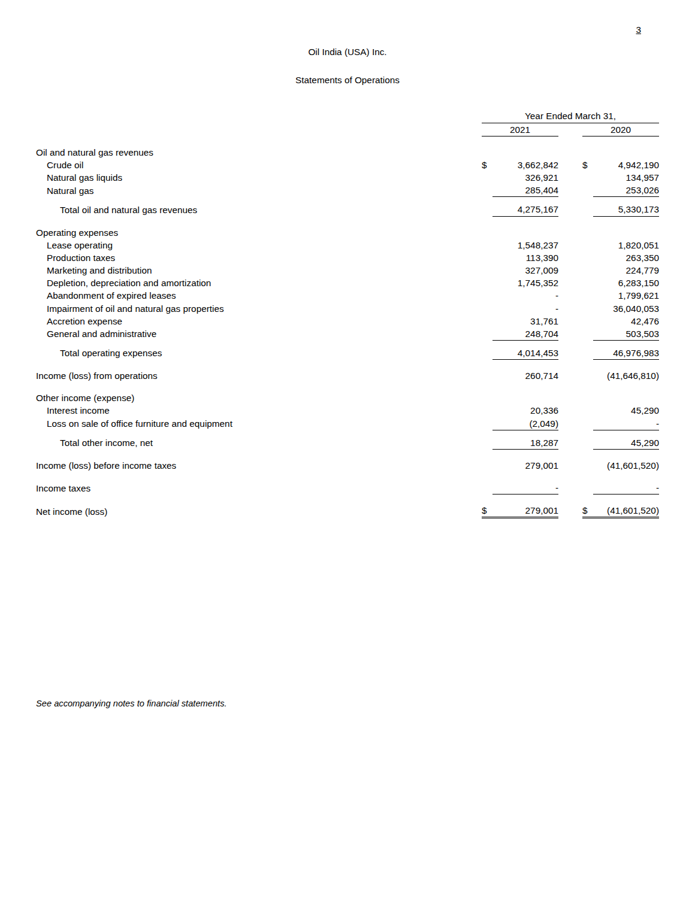3
Oil India (USA) Inc.
Statements of Operations
| | | Year Ended March 31, |
| | | 2021 | | 2020 |
| Oil and natural gas revenues | | | | | | |
| Crude oil | | $ | 3,662,842 | | $ | 4,942,190 |
| Natural gas liquids | | | 326,921 | | | 134,957 |
| Natural gas | | | 285,404 | | | 253,026 |
| Total oil and natural gas revenues | | | 4,275,167 | | | 5,330,173 |
| Operating expenses | | | | | | |
| Lease operating | | | 1,548,237 | | | 1,820,051 |
| Production taxes | | | 113,390 | | | 263,350 |
| Marketing and distribution | | | 327,009 | | | 224,779 |
| Depletion, depreciation and amortization | | | 1,745,352 | | | 6,283,150 |
| Abandonment of expired leases | | | - | | | 1,799,621 |
| Impairment of oil and natural gas properties | | | - | | | 36,040,053 |
| Accretion expense | | | 31,761 | | | 42,476 |
| General and administrative | | | 248,704 | | | 503,503 |
| Total operating expenses | | | 4,014,453 | | | 46,976,983 |
| Income (loss) from operations | | | 260,714 | | | (41,646,810) |
| Other income (expense) | | | | | | |
| Interest income | | | 20,336 | | | 45,290 |
| Loss on sale of office furniture and equipment | | | (2,049) | | | - |
| Total other income, net | | | 18,287 | | | 45,290 |
| Income (loss) before income taxes | | | 279,001 | | | (41,601,520) |
| Income taxes | | | - | | | - |
| Net income (loss) | | $ | 279,001 | | $ | (41,601,520) |
See accompanying notes to financial statements.